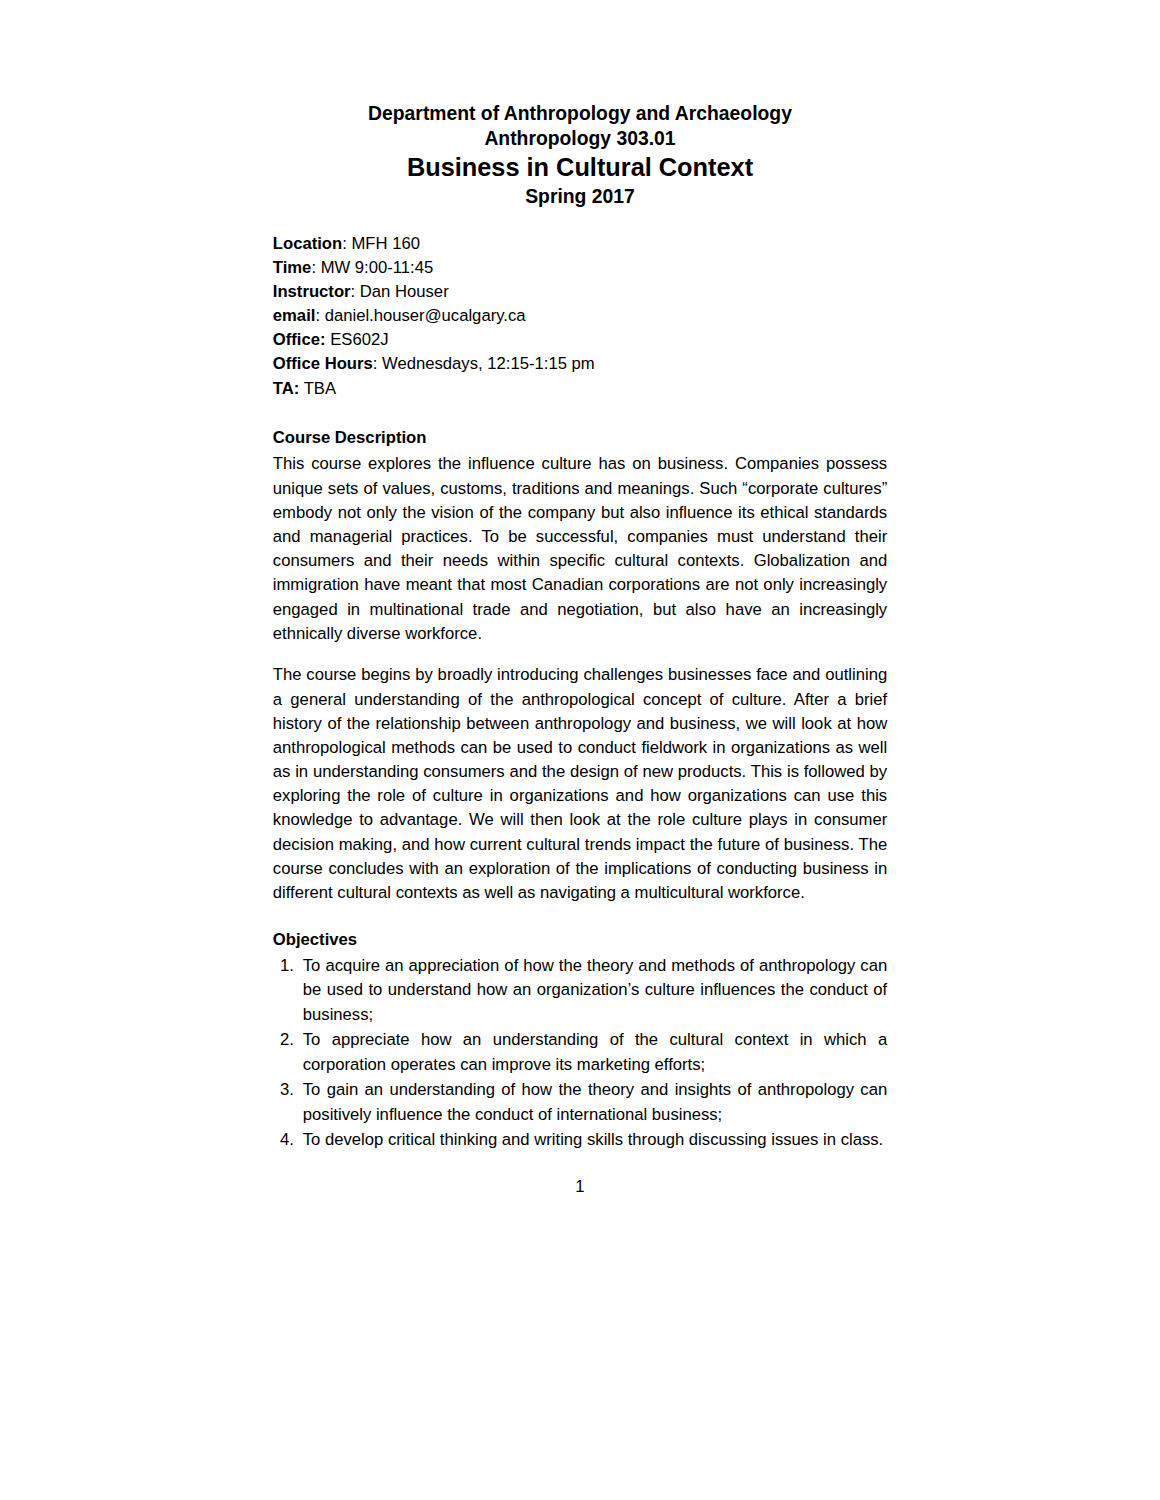Department of Anthropology and Archaeology Anthropology 303.01 Business in Cultural Context Spring 2017
Location: MFH 160
Time: MW 9:00-11:45
Instructor: Dan Houser
email: daniel.houser@ucalgary.ca
Office: ES602J
Office Hours: Wednesdays, 12:15-1:15 pm
TA: TBA
Course Description
This course explores the influence culture has on business. Companies possess unique sets of values, customs, traditions and meanings. Such “corporate cultures” embody not only the vision of the company but also influence its ethical standards and managerial practices. To be successful, companies must understand their consumers and their needs within specific cultural contexts. Globalization and immigration have meant that most Canadian corporations are not only increasingly engaged in multinational trade and negotiation, but also have an increasingly ethnically diverse workforce.
The course begins by broadly introducing challenges businesses face and outlining a general understanding of the anthropological concept of culture. After a brief history of the relationship between anthropology and business, we will look at how anthropological methods can be used to conduct fieldwork in organizations as well as in understanding consumers and the design of new products. This is followed by exploring the role of culture in organizations and how organizations can use this knowledge to advantage. We will then look at the role culture plays in consumer decision making, and how current cultural trends impact the future of business. The course concludes with an exploration of the implications of conducting business in different cultural contexts as well as navigating a multicultural workforce.
Objectives
To acquire an appreciation of how the theory and methods of anthropology can be used to understand how an organization’s culture influences the conduct of business;
To appreciate how an understanding of the cultural context in which a corporation operates can improve its marketing efforts;
To gain an understanding of how the theory and insights of anthropology can positively influence the conduct of international business;
To develop critical thinking and writing skills through discussing issues in class.
1